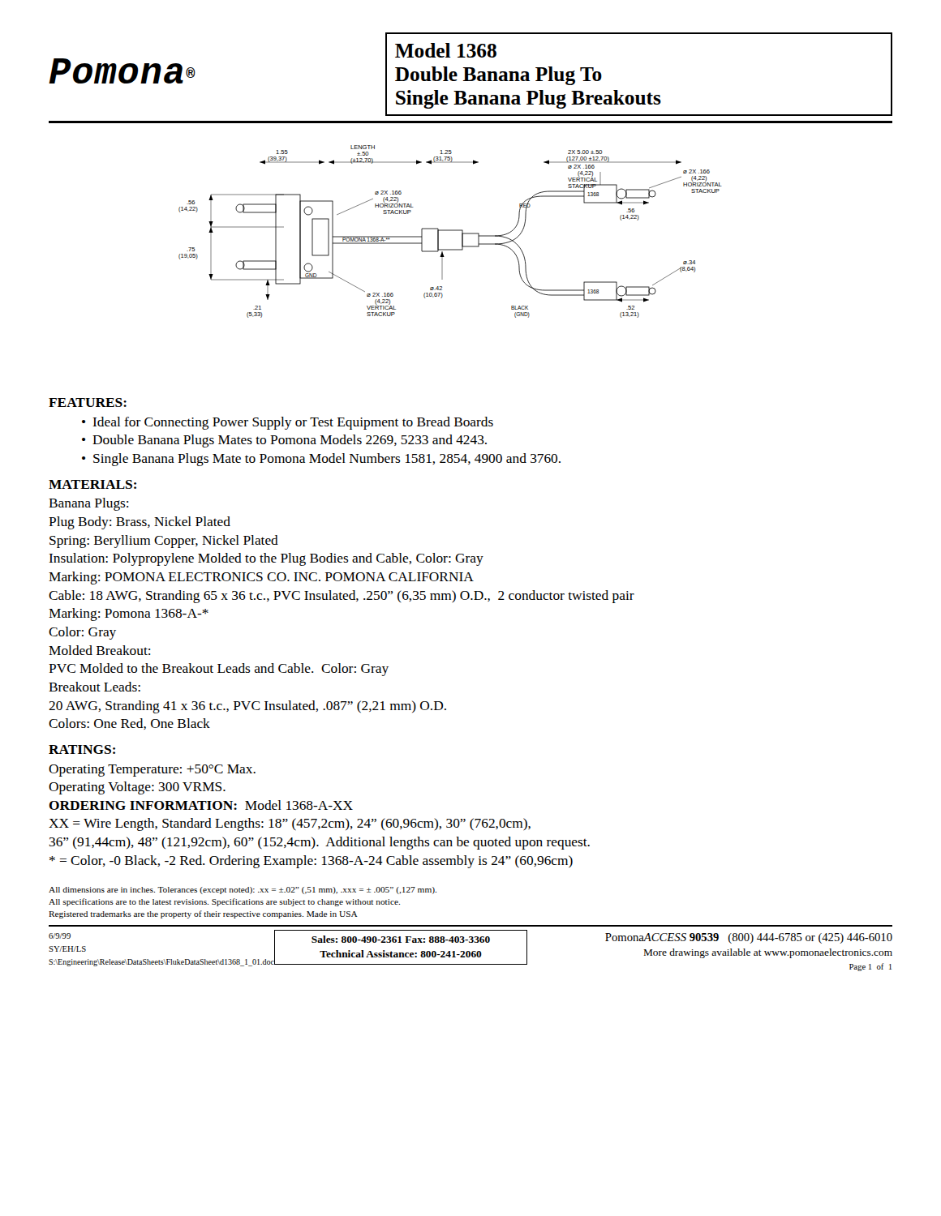Pomona®
Model 1368
Double Banana Plug To
Single Banana Plug Breakouts
1.55 (39,37) LENGTH ±.50 (±12,70) 1.25 (31,75) 2X 5.00 ±.50 (127,00 ±12,70) .56 (14,22) .75 (19,05) .21 (5,33) GND ⌀ 2X .166 (4,22) HORIZONTAL STACKUP ⌀ 2X .166 (4,22) VERTICAL STACKUP POMONA 1368-A-** ⌀.42 (10,67) RED 1368 .56 (14,22) ⌀ 2X .166 (4,22) VERTICAL STACKUP ⌀ 2X .166 (4,22) HORIZONTAL STACKUP BLACK (GND) 1368 .52 (13,21) ⌀.34 (8,64)
FEATURES:
Ideal for Connecting Power Supply or Test Equipment to Bread Boards
Double Banana Plugs Mates to Pomona Models 2269, 5233 and 4243.
Single Banana Plugs Mate to Pomona Model Numbers 1581, 2854, 4900 and 3760.
MATERIALS:
Banana Plugs:
Plug Body: Brass, Nickel Plated
Spring: Beryllium Copper, Nickel Plated
Insulation: Polypropylene Molded to the Plug Bodies and Cable, Color: Gray
Marking: POMONA ELECTRONICS CO. INC. POMONA CALIFORNIA
Cable: 18 AWG, Stranding 65 x 36 t.c., PVC Insulated, .250” (6,35 mm) O.D., 2 conductor twisted pair
Marking: Pomona 1368-A-*
Color: Gray
Molded Breakout:
PVC Molded to the Breakout Leads and Cable. Color: Gray
Breakout Leads:
20 AWG, Stranding 41 x 36 t.c., PVC Insulated, .087” (2,21 mm) O.D.
Colors: One Red, One Black
RATINGS:
Operating Temperature: +50°C Max.
Operating Voltage: 300 VRMS.
ORDERING INFORMATION: Model 1368-A-XX
XX = Wire Length, Standard Lengths: 18” (457,2cm), 24” (60,96cm), 30” (762,0cm),
36” (91,44cm), 48” (121,92cm), 60” (152,4cm). Additional lengths can be quoted upon request.
* = Color, -0 Black, -2 Red. Ordering Example: 1368-A-24 Cable assembly is 24” (60,96cm)
All dimensions are in inches. Tolerances (except noted): .xx = ±.02” (,51 mm), .xxx = ± .005” (,127 mm).
All specifications are to the latest revisions. Specifications are subject to change without notice.
Registered trademarks are the property of their respective companies. Made in USA
6/9/99
SY/EH/LS
S:\Engineering\Release\DataSheets\FlukeDataSheet\d1368_1_01.doc
Sales: 800-490-2361 Fax: 888-403-3360
Technical Assistance: 800-241-2060
PomonaACCESS 90539 (800) 444-6785 or (425) 446-6010
More drawings available at www.pomonaelectronics.com
Page 1 of 1